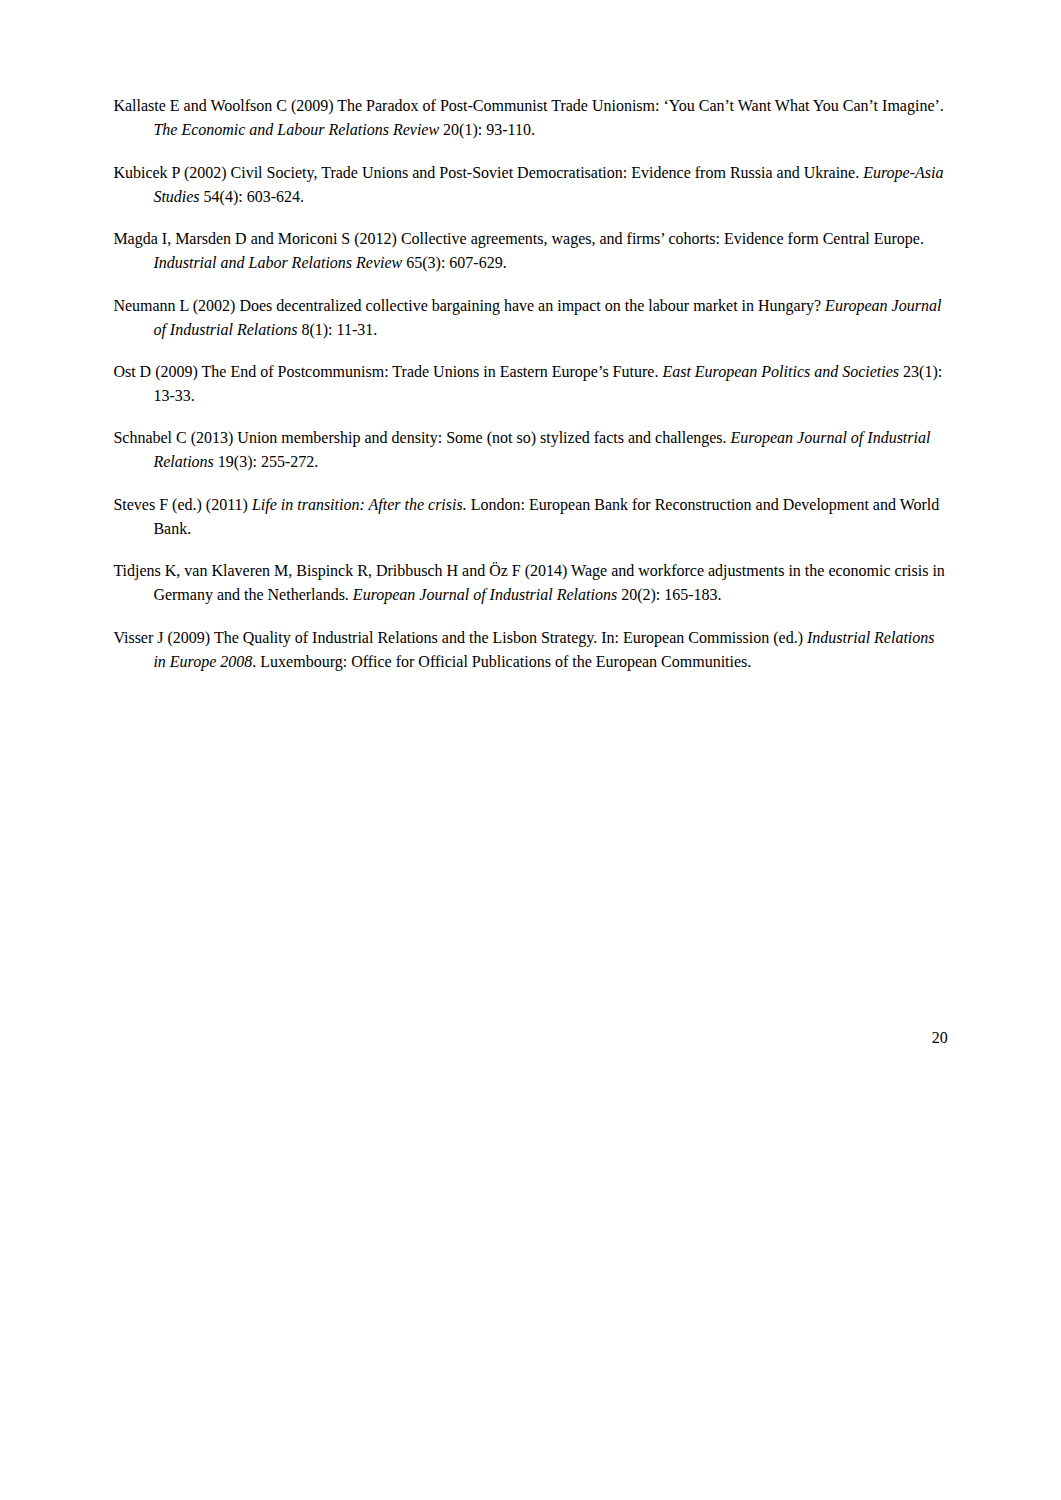Kallaste E and Woolfson C (2009) The Paradox of Post-Communist Trade Unionism: ‘You Can’t Want What You Can’t Imagine’. The Economic and Labour Relations Review 20(1): 93-110.
Kubicek P (2002) Civil Society, Trade Unions and Post-Soviet Democratisation: Evidence from Russia and Ukraine. Europe-Asia Studies 54(4): 603-624.
Magda I, Marsden D and Moriconi S (2012) Collective agreements, wages, and firms’ cohorts: Evidence form Central Europe. Industrial and Labor Relations Review 65(3): 607-629.
Neumann L (2002) Does decentralized collective bargaining have an impact on the labour market in Hungary? European Journal of Industrial Relations 8(1): 11-31.
Ost D (2009) The End of Postcommunism: Trade Unions in Eastern Europe’s Future. East European Politics and Societies 23(1): 13-33.
Schnabel C (2013) Union membership and density: Some (not so) stylized facts and challenges. European Journal of Industrial Relations 19(3): 255-272.
Steves F (ed.) (2011) Life in transition: After the crisis. London: European Bank for Reconstruction and Development and World Bank.
Tidjens K, van Klaveren M, Bispinck R, Dribbusch H and Öz F (2014) Wage and workforce adjustments in the economic crisis in Germany and the Netherlands. European Journal of Industrial Relations 20(2): 165-183.
Visser J (2009) The Quality of Industrial Relations and the Lisbon Strategy. In: European Commission (ed.) Industrial Relations in Europe 2008. Luxembourg: Office for Official Publications of the European Communities.
20